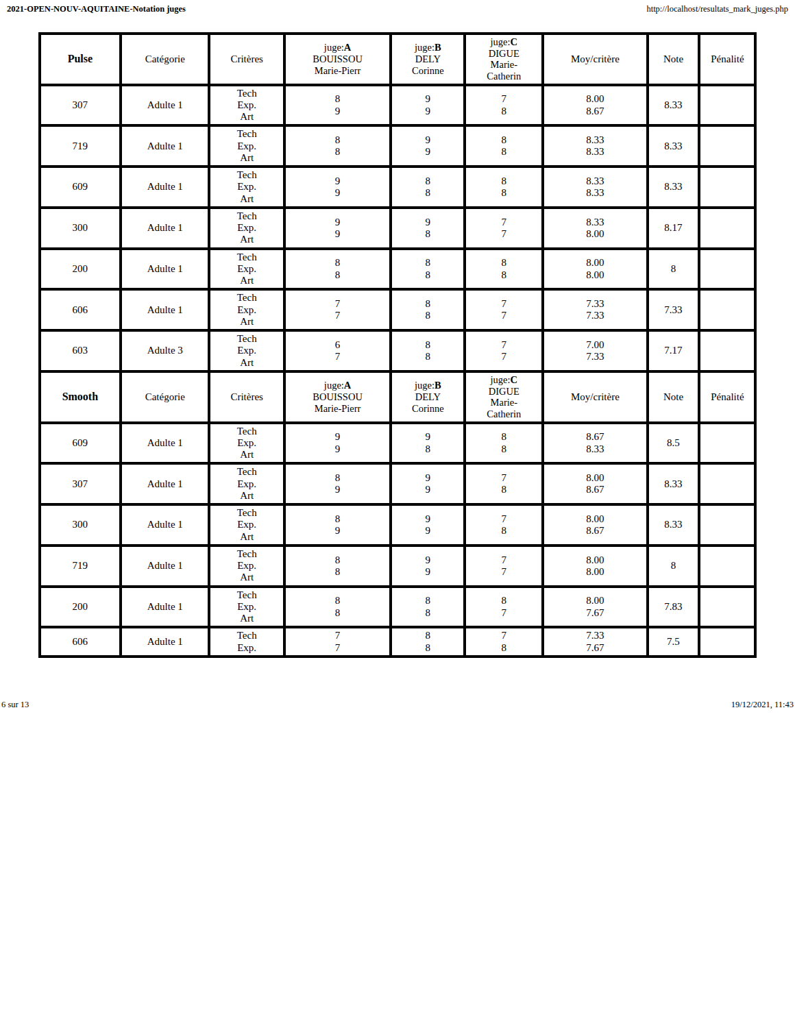2021-OPEN-NOUV-AQUITAINE-Notation juges
http://localhost/resultats_mark_juges.php
| Pulse | Catégorie | Critères | juge: A BOUISSOU Marie-Pierr | juge: B DELY Corinne | juge: C DIGUE Marie- Catherin | Moy/critère | Note | Pénalité |
| 307 | Adulte 1 | Tech Exp. Art | 8 9 | 9 9 | 7 8 | 8.00 8.67 | 8.33 | |
| 719 | Adulte 1 | Tech Exp. Art | 8 8 | 9 9 | 8 8 | 8.33 8.33 | 8.33 | |
| 609 | Adulte 1 | Tech Exp. Art | 9 9 | 8 8 | 8 8 | 8.33 8.33 | 8.33 | |
| 300 | Adulte 1 | Tech Exp. Art | 9 9 | 9 8 | 7 7 | 8.33 8.00 | 8.17 | |
| 200 | Adulte 1 | Tech Exp. Art | 8 8 | 8 8 | 8 8 | 8.00 8.00 | 8 | |
| 606 | Adulte 1 | Tech Exp. Art | 7 7 | 8 8 | 7 7 | 7.33 7.33 | 7.33 | |
| 603 | Adulte 3 | Tech Exp. Art | 6 7 | 8 8 | 7 7 | 7.00 7.33 | 7.17 | |
| Smooth | Catégorie | Critères | juge: A BOUISSOU Marie-Pierr | juge: B DELY Corinne | juge: C DIGUE Marie- Catherin | Moy/critère | Note | Pénalité |
| 609 | Adulte 1 | Tech Exp. Art | 9 9 | 9 8 | 8 8 | 8.67 8.33 | 8.5 | |
| 307 | Adulte 1 | Tech Exp. Art | 8 9 | 9 9 | 7 8 | 8.00 8.67 | 8.33 | |
| 300 | Adulte 1 | Tech Exp. Art | 8 9 | 9 9 | 7 8 | 8.00 8.67 | 8.33 | |
| 719 | Adulte 1 | Tech Exp. Art | 8 8 | 9 9 | 7 7 | 8.00 8.00 | 8 | |
| 200 | Adulte 1 | Tech Exp. Art | 8 8 | 8 8 | 8 7 | 8.00 7.67 | 7.83 | |
| 606 | Adulte 1 | Tech Exp. | 7 7 | 8 8 | 7 8 | 7.33 7.67 | 7.5 | |
6 sur 13
19/12/2021, 11:43